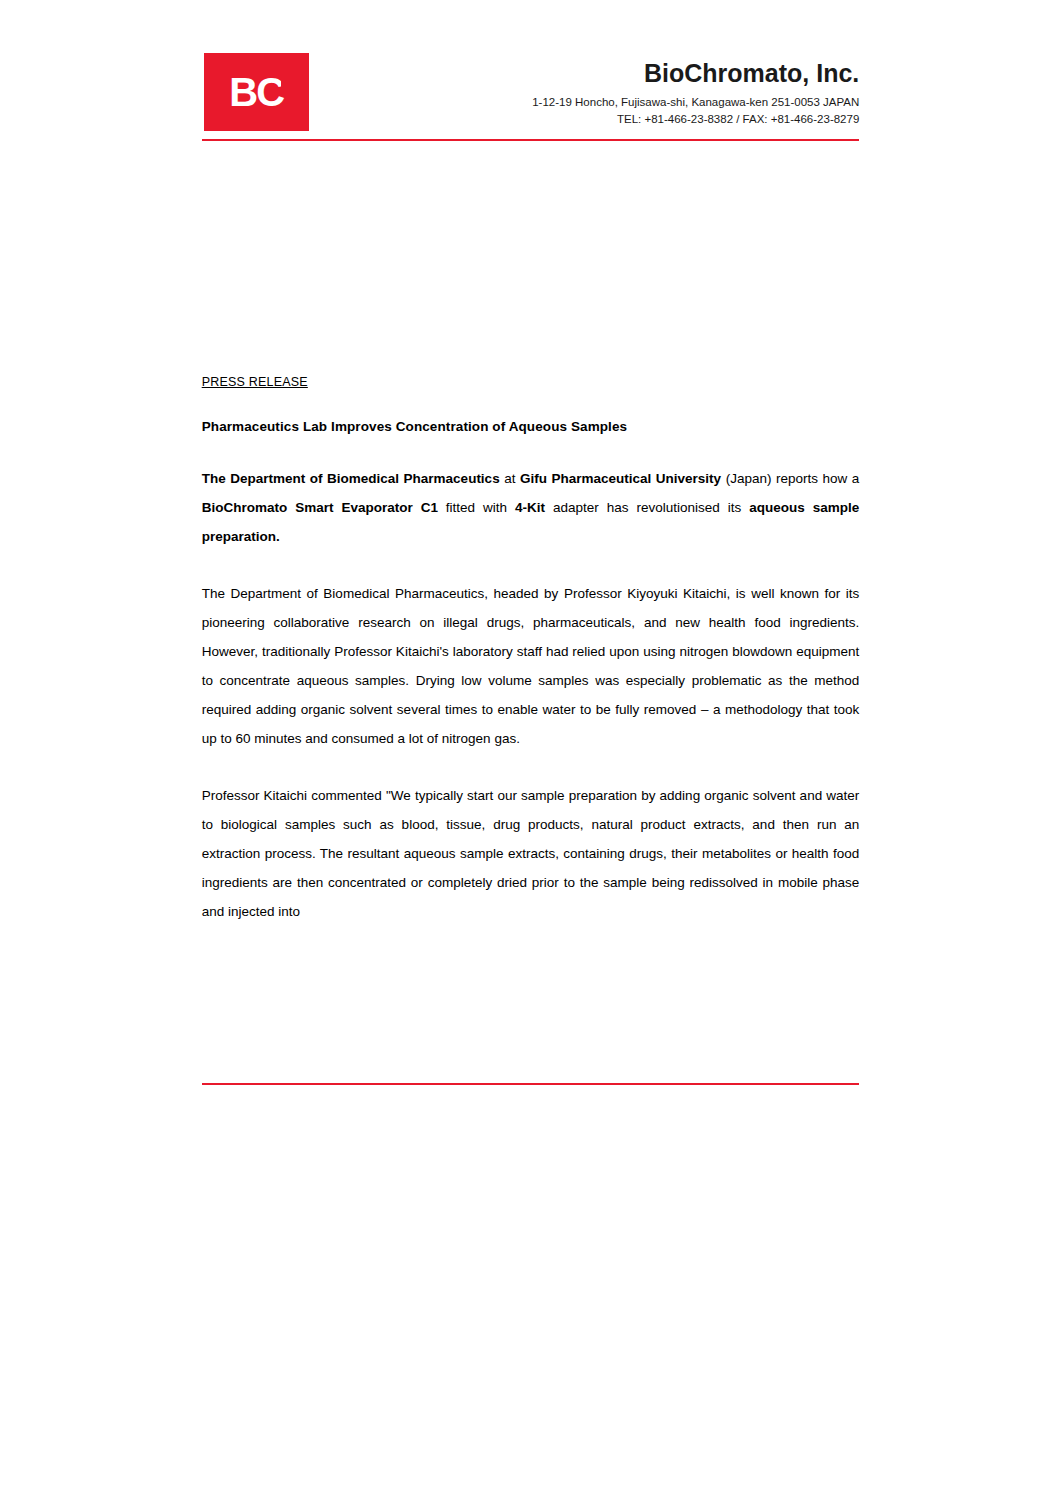BC
BioChromato, Inc.
1-12-19 Honcho, Fujisawa-shi, Kanagawa-ken 251-0053 JAPAN
TEL: +81-466-23-8382 / FAX: +81-466-23-8279
PRESS RELEASE
Pharmaceutics Lab Improves Concentration of Aqueous Samples
The Department of Biomedical Pharmaceutics at Gifu Pharmaceutical University (Japan) reports how a BioChromato Smart Evaporator C1 fitted with 4-Kit adapter has revolutionised its aqueous sample preparation.
The Department of Biomedical Pharmaceutics, headed by Professor Kiyoyuki Kitaichi, is well known for its pioneering collaborative research on illegal drugs, pharmaceuticals, and new health food ingredients. However, traditionally Professor Kitaichi's laboratory staff had relied upon using nitrogen blowdown equipment to concentrate aqueous samples. Drying low volume samples was especially problematic as the method required adding organic solvent several times to enable water to be fully removed – a methodology that took up to 60 minutes and consumed a lot of nitrogen gas.
Professor Kitaichi commented "We typically start our sample preparation by adding organic solvent and water to biological samples such as blood, tissue, drug products, natural product extracts, and then run an extraction process. The resultant aqueous sample extracts, containing drugs, their metabolites or health food ingredients are then concentrated or completely dried prior to the sample being redissolved in mobile phase and injected into